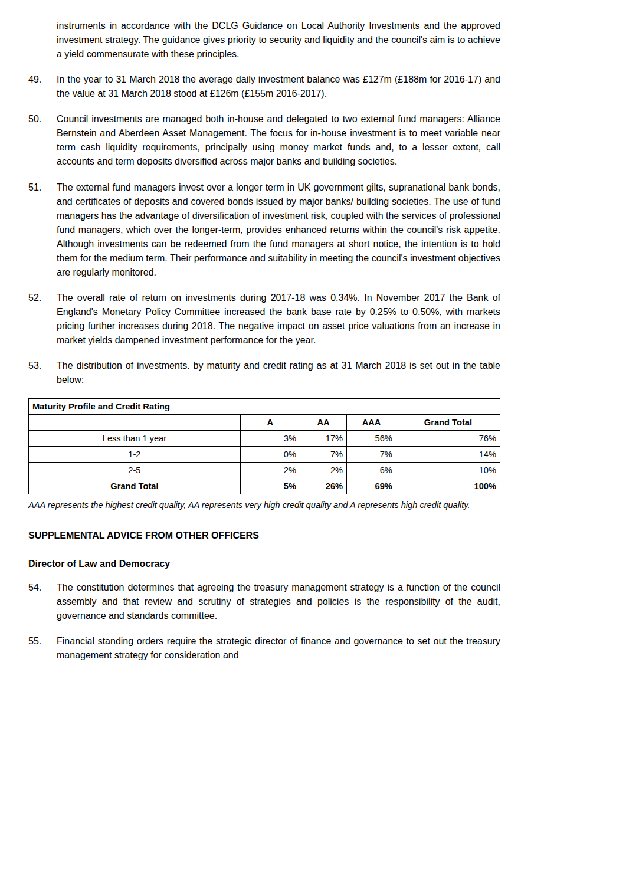instruments in accordance with the DCLG Guidance on Local Authority Investments and the approved investment strategy. The guidance gives priority to security and liquidity and the council's aim is to achieve a yield commensurate with these principles.
49.
In the year to 31 March 2018 the average daily investment balance was £127m (£188m for 2016-17) and the value at 31 March 2018 stood at £126m (£155m 2016-2017).
50.
Council investments are managed both in-house and delegated to two external fund managers: Alliance Bernstein and Aberdeen Asset Management. The focus for in-house investment is to meet variable near term cash liquidity requirements, principally using money market funds and, to a lesser extent, call accounts and term deposits diversified across major banks and building societies.
51.
The external fund managers invest over a longer term in UK government gilts, supranational bank bonds, and certificates of deposits and covered bonds issued by major banks/ building societies. The use of fund managers has the advantage of diversification of investment risk, coupled with the services of professional fund managers, which over the longer-term, provides enhanced returns within the council's risk appetite. Although investments can be redeemed from the fund managers at short notice, the intention is to hold them for the medium term. Their performance and suitability in meeting the council's investment objectives are regularly monitored.
52.
The overall rate of return on investments during 2017-18 was 0.34%. In November 2017 the Bank of England's Monetary Policy Committee increased the bank base rate by 0.25% to 0.50%, with markets pricing further increases during 2018. The negative impact on asset price valuations from an increase in market yields dampened investment performance for the year.
53.
The distribution of investments. by maturity and credit rating as at 31 March 2018 is set out in the table below:
| Maturity Profile and Credit Rating | | | |
| --- | --- | --- | --- |
| | A | AA | AAA | Grand Total |
| Less than 1 year | 3% | 17% | 56% | 76% |
| 1-2 | 0% | 7% | 7% | 14% |
| 2-5 | 2% | 2% | 6% | 10% |
| Grand Total | 5% | 26% | 69% | 100% |
AAA represents the highest credit quality, AA represents very high credit quality and A represents high credit quality.
SUPPLEMENTAL ADVICE FROM OTHER OFFICERS
Director of Law and Democracy
54.
The constitution determines that agreeing the treasury management strategy is a function of the council assembly and that review and scrutiny of strategies and policies is the responsibility of the audit, governance and standards committee.
55.
Financial standing orders require the strategic director of finance and governance to set out the treasury management strategy for consideration and